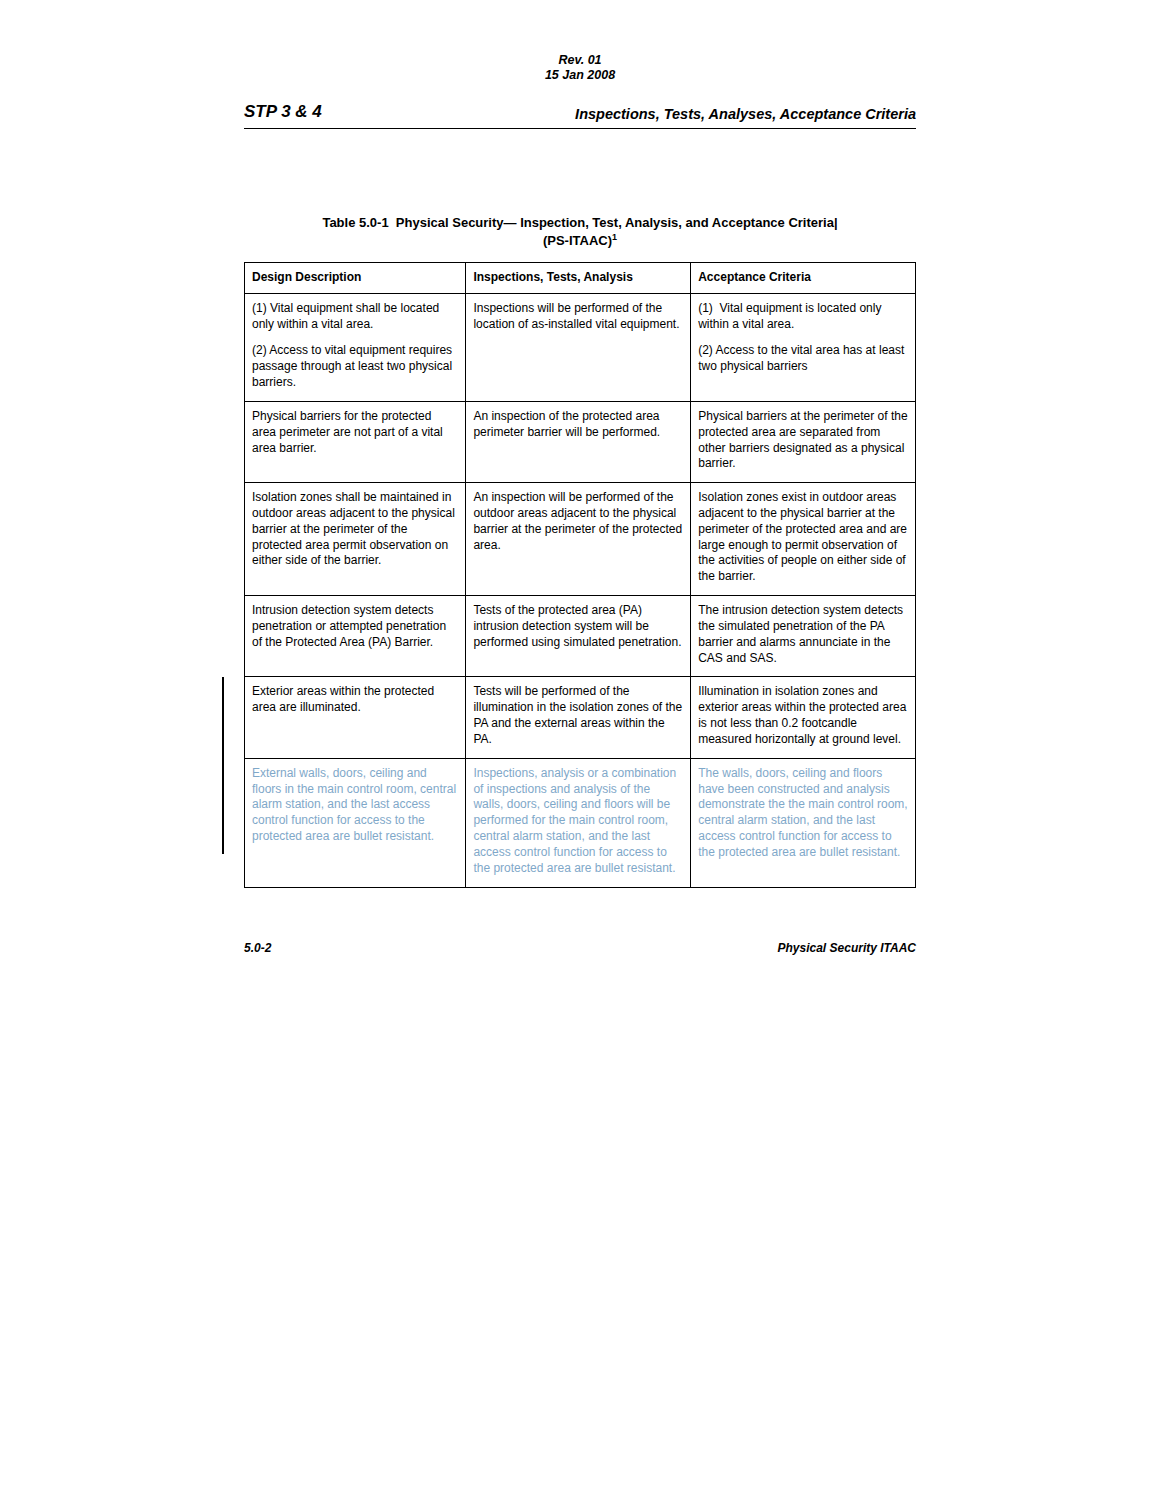Rev. 01
15 Jan 2008
STP 3 & 4
Inspections, Tests, Analyses, Acceptance Criteria
Table 5.0-1 Physical Security— Inspection, Test, Analysis, and Acceptance Criteria|
(PS-ITAAC)1
| Design Description | Inspections, Tests, Analysis | Acceptance Criteria |
| --- | --- | --- |
| (1) Vital equipment shall be located only within a vital area. (2) Access to vital equipment requires passage through at least two physical barriers. | Inspections will be performed of the location of as-installed vital equipment. | (1) Vital equipment is located only within a vital area. (2) Access to the vital area has at least two physical barriers |
| Physical barriers for the protected area perimeter are not part of a vital area barrier. | An inspection of the protected area perimeter barrier will be performed. | Physical barriers at the perimeter of the protected area are separated from other barriers designated as a physical barrier. |
| Isolation zones shall be maintained in outdoor areas adjacent to the physical barrier at the perimeter of the protected area permit observation on either side of the barrier. | An inspection will be performed of the outdoor areas adjacent to the physical barrier at the perimeter of the protected area. | Isolation zones exist in outdoor areas adjacent to the physical barrier at the perimeter of the protected area and are large enough to permit observation of the activities of people on either side of the barrier. |
| Intrusion detection system detects penetration or attempted penetration of the Protected Area (PA) Barrier. | Tests of the protected area (PA) intrusion detection system will be performed using simulated penetration. | The intrusion detection system detects the simulated penetration of the PA barrier and alarms annunciate in the CAS and SAS. |
| Exterior areas within the protected area are illuminated. | Tests will be performed of the illumination in the isolation zones of the PA and the external areas within the PA. | Illumination in isolation zones and exterior areas within the protected area is not less than 0.2 footcandle measured horizontally at ground level. |
| External walls, doors, ceiling and floors in the main control room, central alarm station, and the last access control function for access to the protected area are bullet resistant. | Inspections, analysis or a combination of inspections and analysis of the walls, doors, ceiling and floors will be performed for the main control room, central alarm station, and the last access control function for access to the protected area are bullet resistant. | The walls, doors, ceiling and floors have been constructed and analysis demonstrate the the main control room, central alarm station, and the last access control function for access to the protected area are bullet resistant. |
5.0-2
Physical Security ITAAC